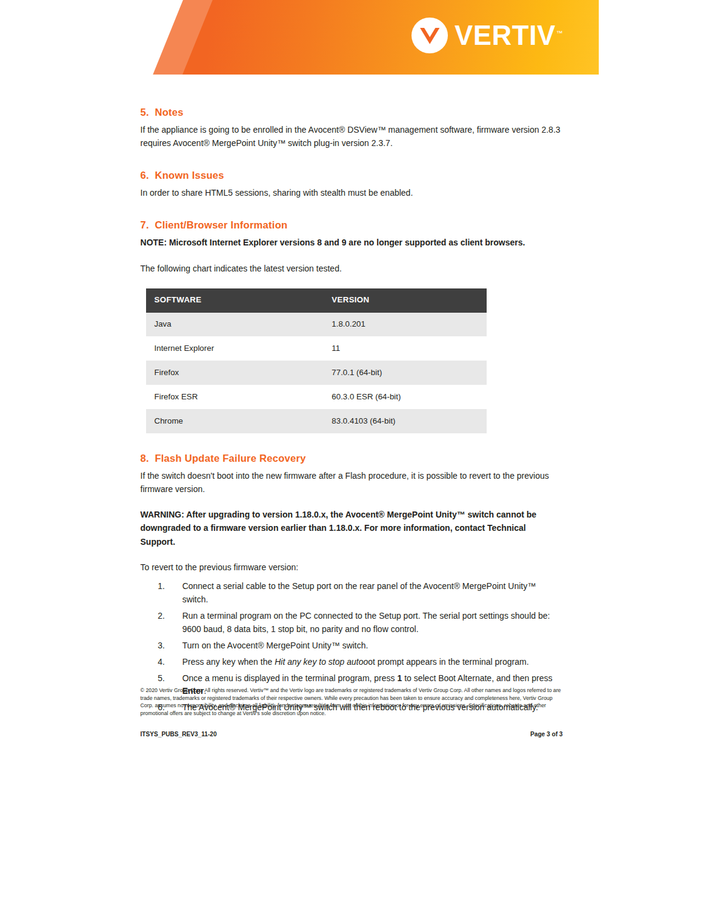VERTIV™
5. Notes
If the appliance is going to be enrolled in the Avocent® DSView™ management software, firmware version 2.8.3 requires Avocent® MergePoint Unity™ switch plug-in version 2.3.7.
6. Known Issues
In order to share HTML5 sessions, sharing with stealth must be enabled.
7. Client/Browser Information
NOTE: Microsoft Internet Explorer versions 8 and 9 are no longer supported as client browsers.
The following chart indicates the latest version tested.
| SOFTWARE | VERSION |
| --- | --- |
| Java | 1.8.0.201 |
| Internet Explorer | 11 |
| Firefox | 77.0.1 (64-bit) |
| Firefox ESR | 60.3.0 ESR (64-bit) |
| Chrome | 83.0.4103 (64-bit) |
8. Flash Update Failure Recovery
If the switch doesn't boot into the new firmware after a Flash procedure, it is possible to revert to the previous firmware version.
WARNING: After upgrading to version 1.18.0.x, the Avocent® MergePoint Unity™ switch cannot be downgraded to a firmware version earlier than 1.18.0.x. For more information, contact Technical Support.
To revert to the previous firmware version:
Connect a serial cable to the Setup port on the rear panel of the Avocent® MergePoint Unity™ switch.
Run a terminal program on the PC connected to the Setup port. The serial port settings should be: 9600 baud, 8 data bits, 1 stop bit, no parity and no flow control.
Turn on the Avocent® MergePoint Unity™ switch.
Press any key when the Hit any key to stop autooot prompt appears in the terminal program.
Once a menu is displayed in the terminal program, press 1 to select Boot Alternate, and then press Enter.
The Avocent® MergePoint Unity™ switch will then reboot to the previous version automatically.
© 2020 Vertiv Group Corp. All rights reserved. Vertiv™ and the Vertiv logo are trademarks or registered trademarks of Vertiv Group Corp. All other names and logos referred to are trade names, trademarks or registered trademarks of their respective owners. While every precaution has been taken to ensure accuracy and completeness here, Vertiv Group Corp. assumes no responsibility, and disclaims all liability, for damages resulting from use of this information or for any errors or omissions. Specifications, rebates and other promotional offers are subject to change at Vertiv's sole discretion upon notice.
ITSYS_PUBS_REV3_11-20
Page 3 of 3